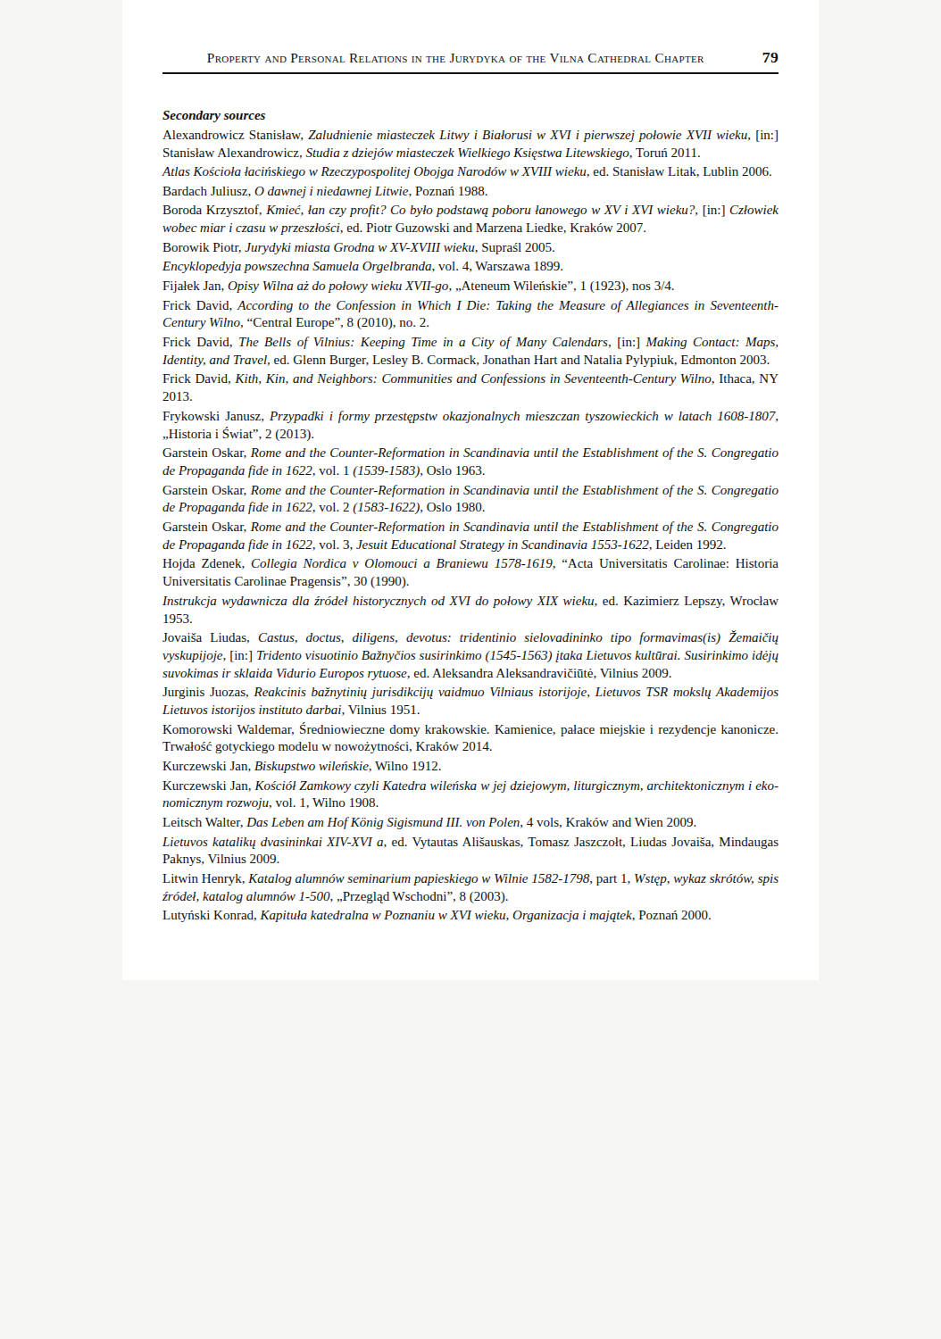Property and Personal Relations in the Jurydyka of the Vilna Cathedral Chapter 79
Secondary sources
Alexandrowicz Stanisław, Zaludnienie miasteczek Litwy i Białorusi w XVI i pierwszej połowie XVII wieku, [in:] Stanisław Alexandrowicz, Studia z dziejów miasteczek Wielkiego Księstwa Litewskiego, Toruń 2011.
Atlas Kościoła łacińskiego w Rzeczypospolitej Obojga Narodów w XVIII wieku, ed. Stanisław Litak, Lublin 2006.
Bardach Juliusz, O dawnej i niedawnej Litwie, Poznań 1988.
Boroda Krzysztof, Kmieć, łan czy profit? Co było podstawą poboru łanowego w XV i XVI wieku?, [in:] Człowiek wobec miar i czasu w przeszłości, ed. Piotr Guzowski and Marzena Liedke, Kraków 2007.
Borowik Piotr, Jurydyki miasta Grodna w XV-XVIII wieku, Supraśl 2005.
Encyklopedyja powszechna Samuela Orgelbranda, vol. 4, Warszawa 1899.
Fijałek Jan, Opisy Wilna aż do połowy wieku XVII-go, „Ateneum Wileńskie”, 1 (1923), nos 3/4.
Frick David, According to the Confession in Which I Die: Taking the Measure of Allegiances in Seventeenth-Century Wilno, “Central Europe”, 8 (2010), no. 2.
Frick David, The Bells of Vilnius: Keeping Time in a City of Many Calendars, [in:] Making Contact: Maps, Identity, and Travel, ed. Glenn Burger, Lesley B. Cormack, Jonathan Hart and Natalia Pylypiuk, Edmonton 2003.
Frick David, Kith, Kin, and Neighbors: Communities and Confessions in Seventeenth-Century Wilno, Ithaca, NY 2013.
Frykowski Janusz, Przypadki i formy przestępstw okazjonalnych mieszczan tyszowieckich w latach 1608-1807, „Historia i Świat”, 2 (2013).
Garstein Oskar, Rome and the Counter-Reformation in Scandinavia until the Establishment of the S. Congregatio de Propaganda fide in 1622, vol. 1 (1539-1583), Oslo 1963.
Garstein Oskar, Rome and the Counter-Reformation in Scandinavia until the Establishment of the S. Congregatio de Propaganda fide in 1622, vol. 2 (1583-1622), Oslo 1980.
Garstein Oskar, Rome and the Counter-Reformation in Scandinavia until the Establishment of the S. Congregatio de Propaganda fide in 1622, vol. 3, Jesuit Educational Strategy in Scandinavia 1553-1622, Leiden 1992.
Hojda Zdenek, Collegia Nordica v Olomouci a Braniewu 1578-1619, “Acta Universitatis Carolinae: Historia Universitatis Carolinae Pragensis”, 30 (1990).
Instrukcja wydawnicza dla źródeł historycznych od XVI do połowy XIX wieku, ed. Kazimierz Lepszy, Wrocław 1953.
Jovaiša Liudas, Castus, doctus, diligens, devotus: tridentinio sielovadininko tipo formavimas(is) Žemaičių vyskupijoje, [in:] Tridento visuotinio Bažnyčios susirinkimo (1545-1563) įtaka Lietuvos kultūrai. Susirinkimo idėjų suvokimas ir sklaida Vidurio Europos rytuose, ed. Aleksandra Aleksandravičiūtė, Vilnius 2009.
Jurginis Juozas, Reakcinis bažnytinių jurisdikcijų vaidmuo Vilniaus istorijoje, Lietuvos TSR mokslų Akademijos Lietuvos istorijos instituto darbai, Vilnius 1951.
Komorowski Waldemar, Średniowieczne domy krakowskie. Kamienice, pałace miejskie i rezydencje kanonicze. Trwałość gotyckiego modelu w nowożytności, Kraków 2014.
Kurczewski Jan, Biskupstwo wileńskie, Wilno 1912.
Kurczewski Jan, Kościół Zamkowy czyli Katedra wileńska w jej dziejowym, liturgicznym, architektonicznym i ekonomicznym rozwoju, vol. 1, Wilno 1908.
Leitsch Walter, Das Leben am Hof König Sigismund III. von Polen, 4 vols, Kraków and Wien 2009.
Lietuvos katalikų dvasininkai XIV-XVI a, ed. Vytautas Ališauskas, Tomasz Jaszczołt, Liudas Jovaiša, Mindaugas Paknys, Vilnius 2009.
Litwin Henryk, Katalog alumnów seminarium papieskiego w Wilnie 1582-1798, part 1, Wstęp, wykaz skrótów, spis źródeł, katalog alumnów 1-500, „Przegląd Wschodni”, 8 (2003).
Lutyński Konrad, Kapituła katedralna w Poznaniu w XVI wieku, Organizacja i majątek, Poznań 2000.